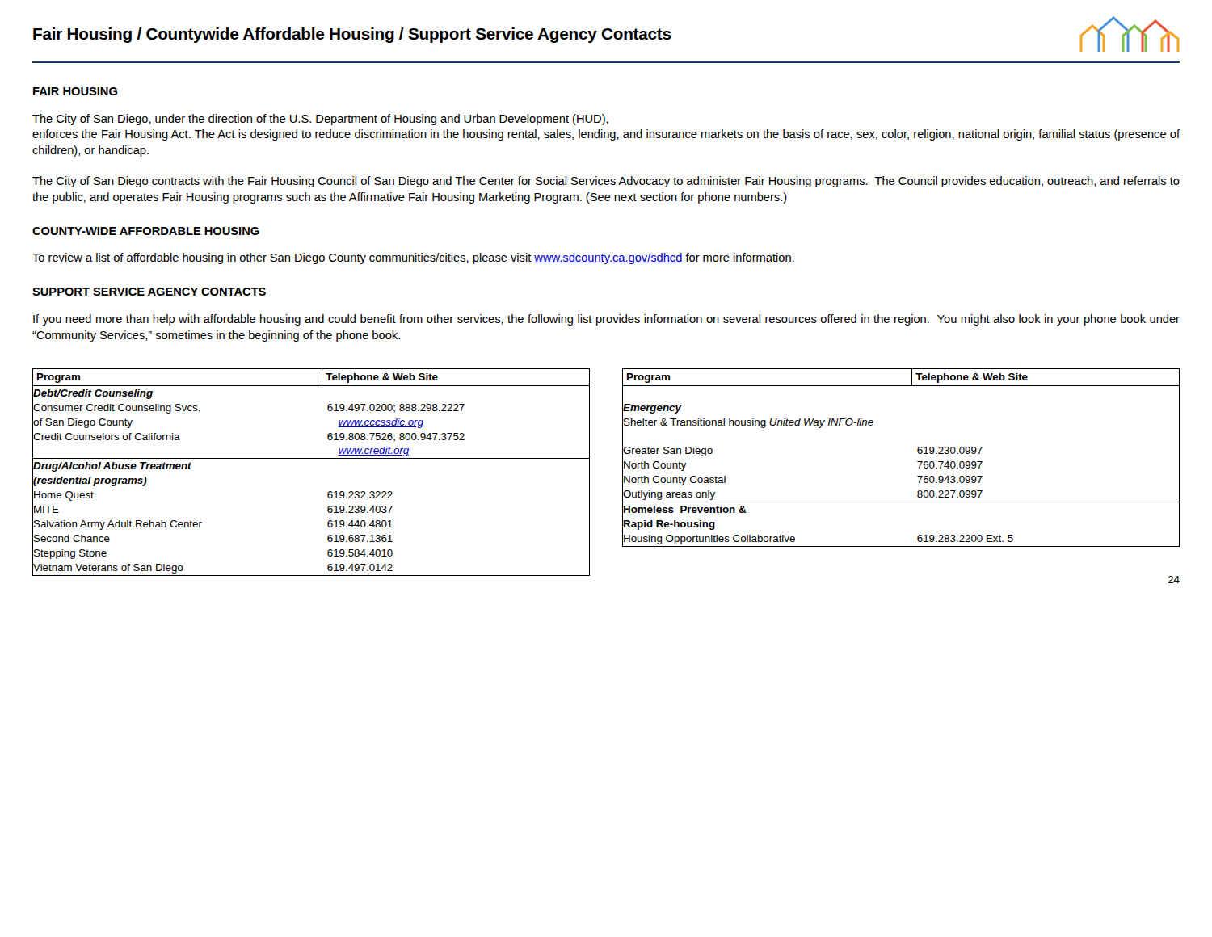Fair Housing / Countywide Affordable Housing / Support Service Agency Contacts
Fair Housing
The City of San Diego, under the direction of the U.S. Department of Housing and Urban Development (HUD),
enforces the Fair Housing Act. The Act is designed to reduce discrimination in the housing rental, sales, lending, and insurance markets on the basis of race, sex, color, religion, national origin, familial status (presence of children), or handicap.
The City of San Diego contracts with the Fair Housing Council of San Diego and The Center for Social Services Advocacy to administer Fair Housing programs. The Council provides education, outreach, and referrals to the public, and operates Fair Housing programs such as the Affirmative Fair Housing Marketing Program. (See next section for phone numbers.)
County-Wide Affordable Housing
To review a list of affordable housing in other San Diego County communities/cities, please visit www.sdcounty.ca.gov/sdhcd for more information.
Support Service Agency Contacts
If you need more than help with affordable housing and could benefit from other services, the following list provides information on several resources offered in the region. You might also look in your phone book under “Community Services,” sometimes in the beginning of the phone book.
| Program | Telephone & Web Site |
| --- | --- |
| / Debt/Credit Counseling / / Consumer Credit Counseling Svcs. / 619.497.0200; 888.298.2227 / / of San Diego County / www.cccssdic.org / / Credit Counselors of California / 619.808.7526; 800.947.3752 / / / www.credit.org / |
| / Drug/Alcohol Abuse Treatment / / (residential programs) / / Home Quest / 619.232.3222 / / MITE / 619.239.4037 / / Salvation Army Adult Rehab Center / 619.440.4801 / / Second Chance / 619.687.1361 / / Stepping Stone / 619.584.4010 / / Vietnam Veterans of San Diego / 619.497.0142 / |
| Program | Telephone & Web Site |
| --- | --- |
| / Emergency / / Shelter & Transitional housing United Way INFO-line / / Greater San Diego / 619.230.0997 / / North County / 760.740.0997 / / North County Coastal / 760.943.0997 / / Outlying areas only / 800.227.0997 / |
| / Homeless Prevention & / / Rapid Re-housing / / Housing Opportunities Collaborative / 619.283.2200 Ext. 5 / |
24